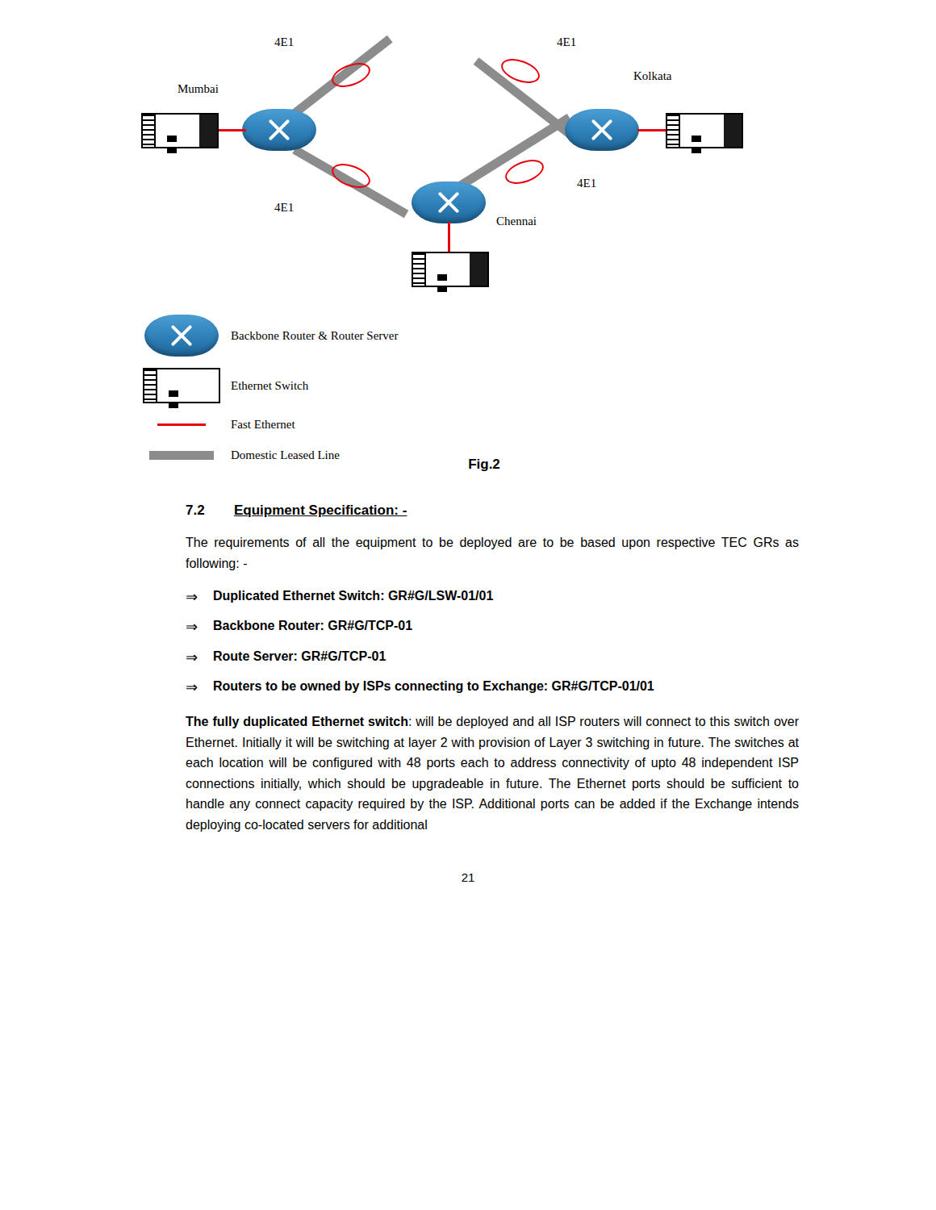4E1 4E1 Kolkata Mumbai 4E1 4E1 Chennai
Backbone Router & Router Server
Ethernet Switch
Fast Ethernet
Domestic Leased Line
Fig.2
7.2 Equipment Specification: -
The requirements of all the equipment to be deployed are to be based upon respective TEC GRs as following: -
Duplicated Ethernet Switch: GR#G/LSW-01/01
Backbone Router: GR#G/TCP-01
Route Server: GR#G/TCP-01
Routers to be owned by ISPs connecting to Exchange: GR#G/TCP-01/01
The fully duplicated Ethernet switch: will be deployed and all ISP routers will connect to this switch over Ethernet. Initially it will be switching at layer 2 with provision of Layer 3 switching in future. The switches at each location will be configured with 48 ports each to address connectivity of upto 48 independent ISP connections initially, which should be upgradeable in future. The Ethernet ports should be sufficient to handle any connect capacity required by the ISP. Additional ports can be added if the Exchange intends deploying co-located servers for additional
21